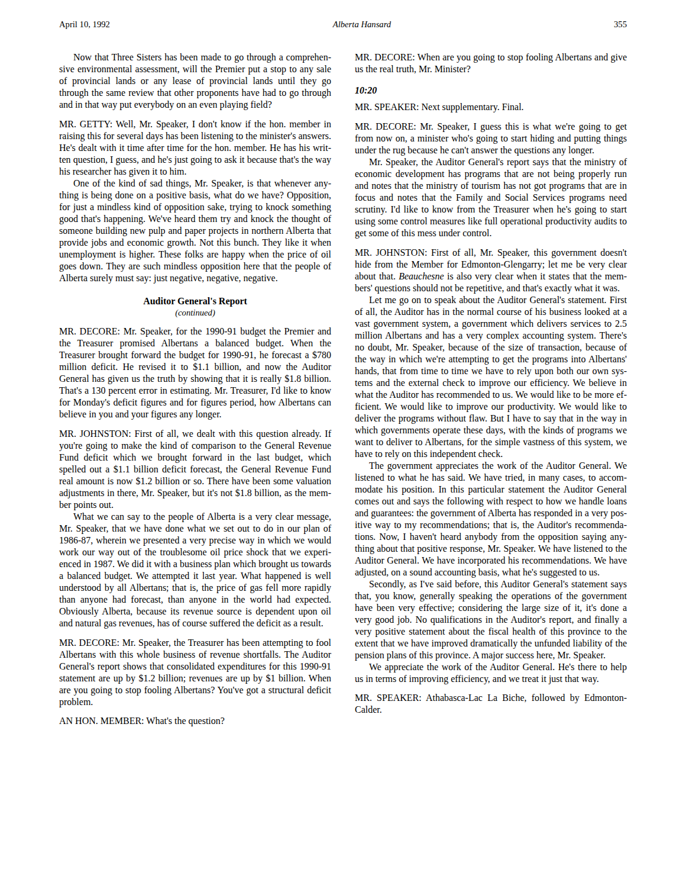April 10, 1992
Alberta Hansard
355
Now that Three Sisters has been made to go through a comprehensive environmental assessment, will the Premier put a stop to any sale of provincial lands or any lease of provincial lands until they go through the same review that other proponents have had to go through and in that way put everybody on an even playing field?
MR. GETTY: Well, Mr. Speaker, I don't know if the hon. member in raising this for several days has been listening to the minister's answers. He's dealt with it time after time for the hon. member. He has his written question, I guess, and he's just going to ask it because that's the way his researcher has given it to him.
One of the kind of sad things, Mr. Speaker, is that whenever anything is being done on a positive basis, what do we have? Opposition, for just a mindless kind of opposition sake, trying to knock something good that's happening. We've heard them try and knock the thought of someone building new pulp and paper projects in northern Alberta that provide jobs and economic growth. Not this bunch. They like it when unemployment is higher. These folks are happy when the price of oil goes down. They are such mindless opposition here that the people of Alberta surely must say: just negative, negative, negative.
Auditor General's Report (continued)
MR. DECORE: Mr. Speaker, for the 1990-91 budget the Premier and the Treasurer promised Albertans a balanced budget. When the Treasurer brought forward the budget for 1990-91, he forecast a $780 million deficit. He revised it to $1.1 billion, and now the Auditor General has given us the truth by showing that it is really $1.8 billion. That's a 130 percent error in estimating. Mr. Treasurer, I'd like to know for Monday's deficit figures and for figures period, how Albertans can believe in you and your figures any longer.
MR. JOHNSTON: First of all, we dealt with this question already. If you're going to make the kind of comparison to the General Revenue Fund deficit which we brought forward in the last budget, which spelled out a $1.1 billion deficit forecast, the General Revenue Fund real amount is now $1.2 billion or so. There have been some valuation adjustments in there, Mr. Speaker, but it's not $1.8 billion, as the member points out.
What we can say to the people of Alberta is a very clear message, Mr. Speaker, that we have done what we set out to do in our plan of 1986-87, wherein we presented a very precise way in which we would work our way out of the troublesome oil price shock that we experienced in 1987. We did it with a business plan which brought us towards a balanced budget. We attempted it last year. What happened is well understood by all Albertans; that is, the price of gas fell more rapidly than anyone had forecast, than anyone in the world had expected. Obviously Alberta, because its revenue source is dependent upon oil and natural gas revenues, has of course suffered the deficit as a result.
MR. DECORE: Mr. Speaker, the Treasurer has been attempting to fool Albertans with this whole business of revenue shortfalls. The Auditor General's report shows that consolidated expenditures for this 1990-91 statement are up by $1.2 billion; revenues are up by $1 billion. When are you going to stop fooling Albertans? You've got a structural deficit problem.
AN HON. MEMBER: What's the question?
MR. DECORE: When are you going to stop fooling Albertans and give us the real truth, Mr. Minister?
10:20
MR. SPEAKER: Next supplementary. Final.
MR. DECORE: Mr. Speaker, I guess this is what we're going to get from now on, a minister who's going to start hiding and putting things under the rug because he can't answer the questions any longer.
Mr. Speaker, the Auditor General's report says that the ministry of economic development has programs that are not being properly run and notes that the ministry of tourism has not got programs that are in focus and notes that the Family and Social Services programs need scrutiny. I'd like to know from the Treasurer when he's going to start using some control measures like full operational productivity audits to get some of this mess under control.
MR. JOHNSTON: First of all, Mr. Speaker, this government doesn't hide from the Member for Edmonton-Glengarry; let me be very clear about that. Beauchesne is also very clear when it states that the members' questions should not be repetitive, and that's exactly what it was.
Let me go on to speak about the Auditor General's statement. First of all, the Auditor has in the normal course of his business looked at a vast government system, a government which delivers services to 2.5 million Albertans and has a very complex accounting system. There's no doubt, Mr. Speaker, because of the size of transaction, because of the way in which we're attempting to get the programs into Albertans' hands, that from time to time we have to rely upon both our own systems and the external check to improve our efficiency. We believe in what the Auditor has recommended to us. We would like to be more efficient. We would like to improve our productivity. We would like to deliver the programs without flaw. But I have to say that in the way in which governments operate these days, with the kinds of programs we want to deliver to Albertans, for the simple vastness of this system, we have to rely on this independent check.
The government appreciates the work of the Auditor General. We listened to what he has said. We have tried, in many cases, to accommodate his position. In this particular statement the Auditor General comes out and says the following with respect to how we handle loans and guarantees: the government of Alberta has responded in a very positive way to my recommendations; that is, the Auditor's recommendations. Now, I haven't heard anybody from the opposition saying anything about that positive response, Mr. Speaker. We have listened to the Auditor General. We have incorporated his recommendations. We have adjusted, on a sound accounting basis, what he's suggested to us.
Secondly, as I've said before, this Auditor General's statement says that, you know, generally speaking the operations of the government have been very effective; considering the large size of it, it's done a very good job. No qualifications in the Auditor's report, and finally a very positive statement about the fiscal health of this province to the extent that we have improved dramatically the unfunded liability of the pension plans of this province. A major success here, Mr. Speaker.
We appreciate the work of the Auditor General. He's there to help us in terms of improving efficiency, and we treat it just that way.
MR. SPEAKER: Athabasca-Lac La Biche, followed by Edmonton-Calder.